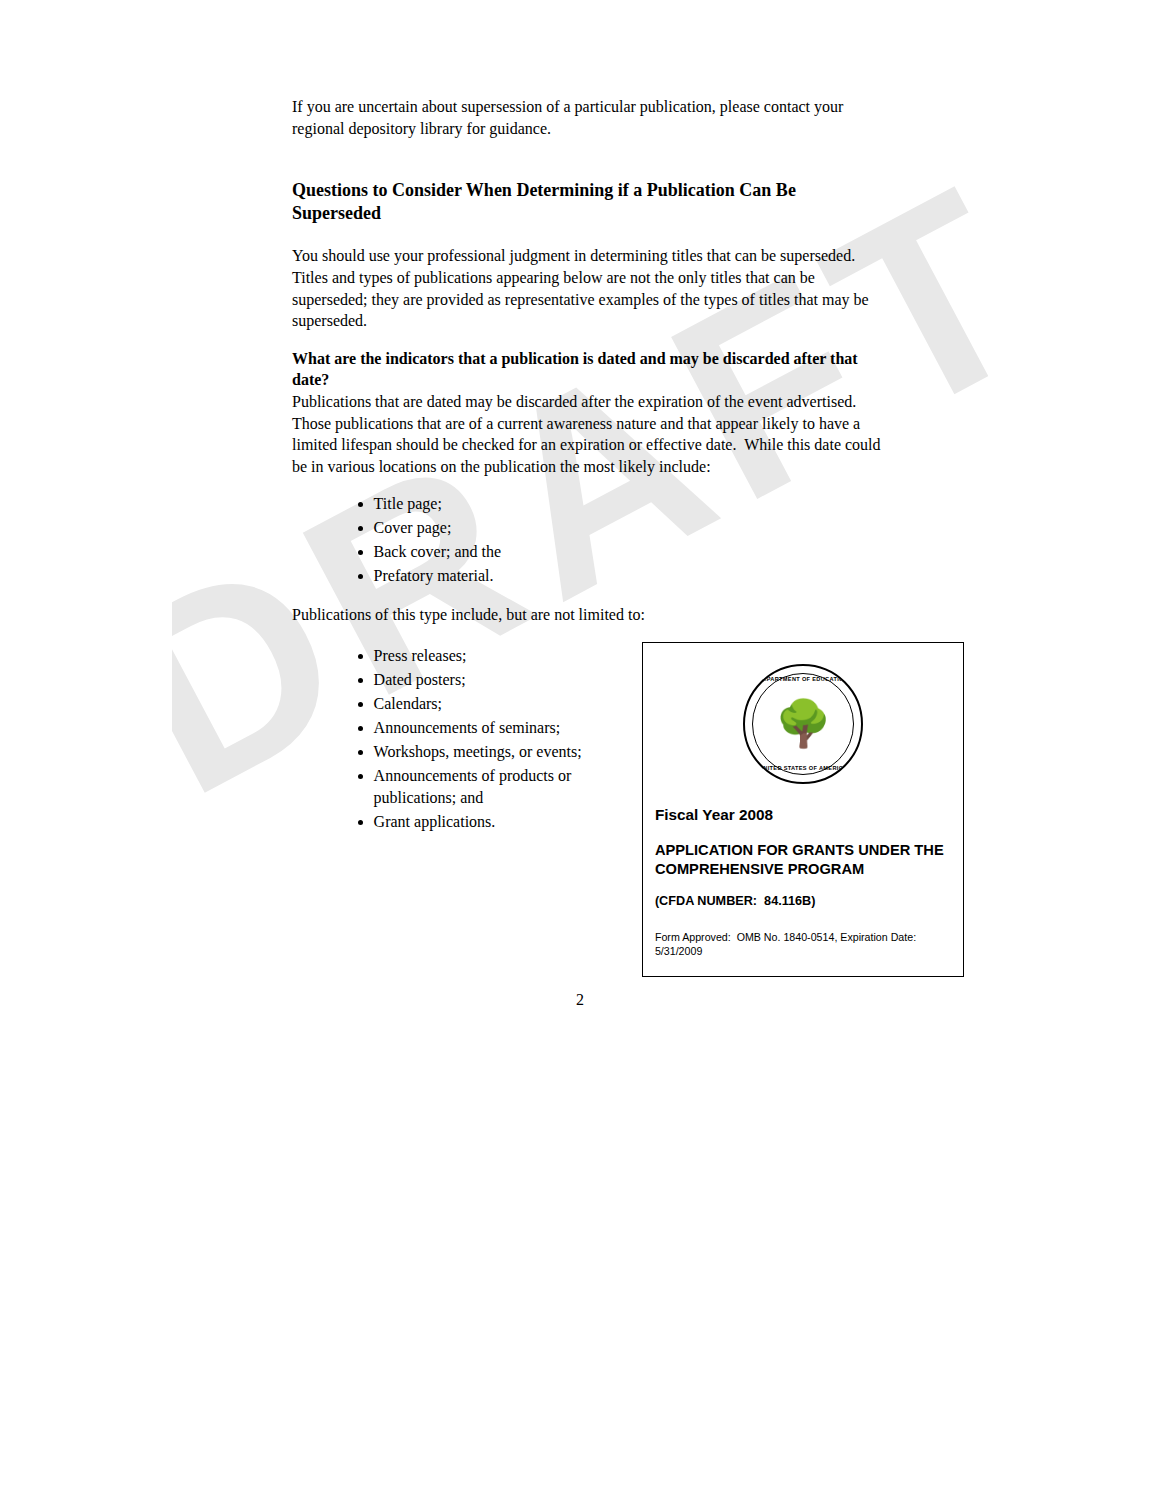DRAFT
If you are uncertain about supersession of a particular publication, please contact your regional depository library for guidance.
Questions to Consider When Determining if a Publication Can Be Superseded
You should use your professional judgment in determining titles that can be superseded. Titles and types of publications appearing below are not the only titles that can be superseded; they are provided as representative examples of the types of titles that may be superseded.
What are the indicators that a publication is dated and may be discarded after that date?
Publications that are dated may be discarded after the expiration of the event advertised. Those publications that are of a current awareness nature and that appear likely to have a limited lifespan should be checked for an expiration or effective date. While this date could be in various locations on the publication the most likely include:
Title page;
Cover page;
Back cover; and the
Prefatory material.
Publications of this type include, but are not limited to:
Press releases;
Dated posters;
Calendars;
Announcements of seminars;
Workshops, meetings, or events;
Announcements of products or publications; and
Grant applications.
DEPARTMENT OF EDUCATION
🌳
UNITED STATES OF AMERICA
Fiscal Year 2008
APPLICATION FOR GRANTS UNDER THE
COMPREHENSIVE PROGRAM
(CFDA NUMBER: 84.116B)
Form Approved: OMB No. 1840-0514, Expiration Date: 5/31/2009
2